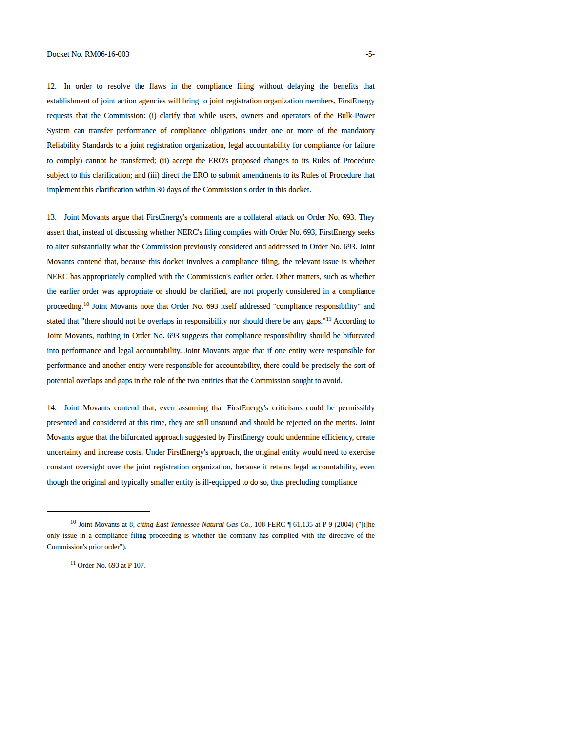Docket No. RM06-16-003 -5-
12. In order to resolve the flaws in the compliance filing without delaying the benefits that establishment of joint action agencies will bring to joint registration organization members, FirstEnergy requests that the Commission: (i) clarify that while users, owners and operators of the Bulk-Power System can transfer performance of compliance obligations under one or more of the mandatory Reliability Standards to a joint registration organization, legal accountability for compliance (or failure to comply) cannot be transferred; (ii) accept the ERO's proposed changes to its Rules of Procedure subject to this clarification; and (iii) direct the ERO to submit amendments to its Rules of Procedure that implement this clarification within 30 days of the Commission's order in this docket.
13. Joint Movants argue that FirstEnergy's comments are a collateral attack on Order No. 693. They assert that, instead of discussing whether NERC's filing complies with Order No. 693, FirstEnergy seeks to alter substantially what the Commission previously considered and addressed in Order No. 693. Joint Movants contend that, because this docket involves a compliance filing, the relevant issue is whether NERC has appropriately complied with the Commission's earlier order. Other matters, such as whether the earlier order was appropriate or should be clarified, are not properly considered in a compliance proceeding.10 Joint Movants note that Order No. 693 itself addressed "compliance responsibility" and stated that "there should not be overlaps in responsibility nor should there be any gaps."11 According to Joint Movants, nothing in Order No. 693 suggests that compliance responsibility should be bifurcated into performance and legal accountability. Joint Movants argue that if one entity were responsible for performance and another entity were responsible for accountability, there could be precisely the sort of potential overlaps and gaps in the role of the two entities that the Commission sought to avoid.
14. Joint Movants contend that, even assuming that FirstEnergy's criticisms could be permissibly presented and considered at this time, they are still unsound and should be rejected on the merits. Joint Movants argue that the bifurcated approach suggested by FirstEnergy could undermine efficiency, create uncertainty and increase costs. Under FirstEnergy's approach, the original entity would need to exercise constant oversight over the joint registration organization, because it retains legal accountability, even though the original and typically smaller entity is ill-equipped to do so, thus precluding compliance
10 Joint Movants at 8, citing East Tennessee Natural Gas Co., 108 FERC ¶ 61,135 at P 9 (2004) ("[t]he only issue in a compliance filing proceeding is whether the company has complied with the directive of the Commission's prior order").
11 Order No. 693 at P 107.